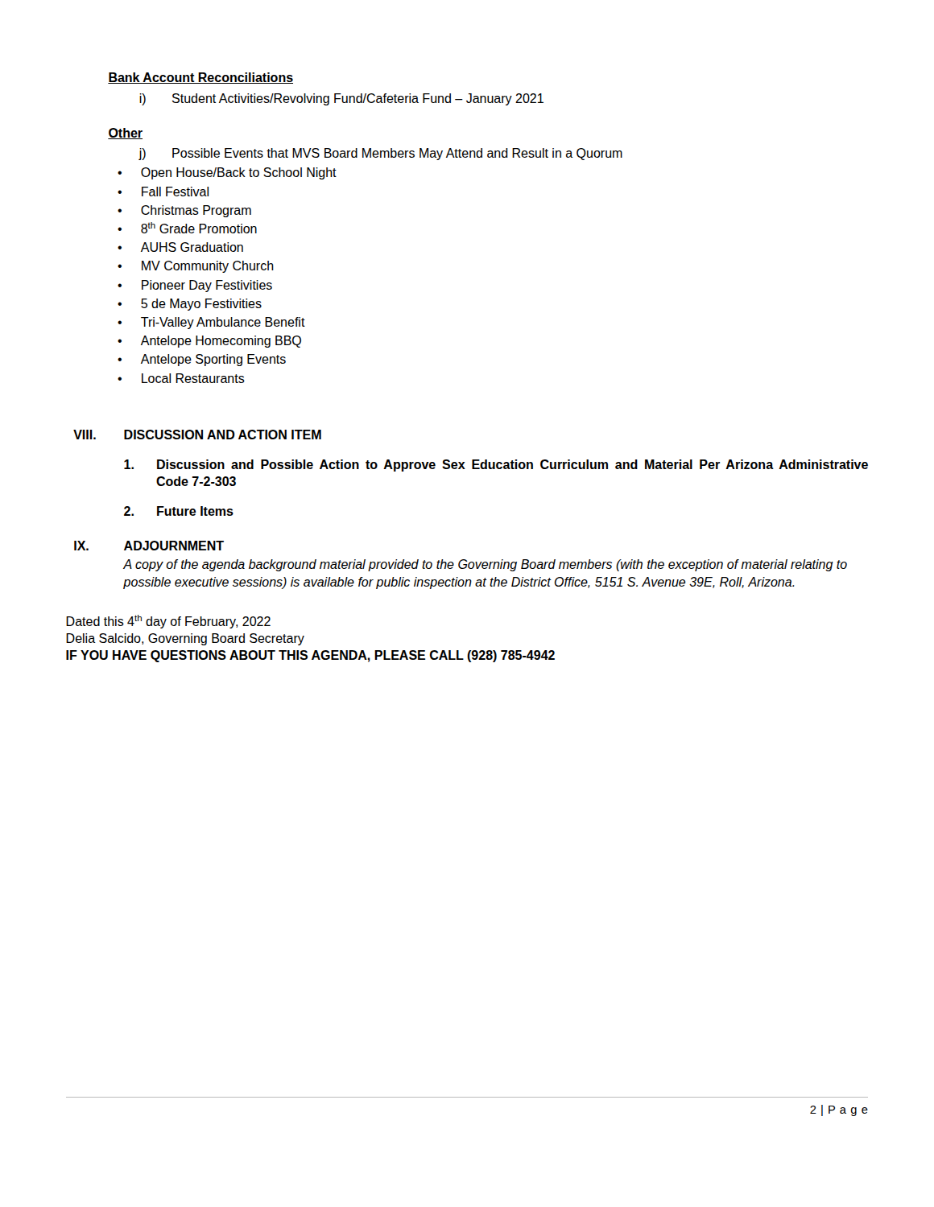Bank Account Reconciliations
i) Student Activities/Revolving Fund/Cafeteria Fund – January 2021
Other
j) Possible Events that MVS Board Members May Attend and Result in a Quorum
Open House/Back to School Night
Fall Festival
Christmas Program
8th Grade Promotion
AUHS Graduation
MV Community Church
Pioneer Day Festivities
5 de Mayo Festivities
Tri-Valley Ambulance Benefit
Antelope Homecoming BBQ
Antelope Sporting Events
Local Restaurants
VIII.
DISCUSSION AND ACTION ITEM
Discussion and Possible Action to Approve Sex Education Curriculum and Material Per Arizona Administrative Code 7-2-303
Future Items
IX.
ADJOURNMENT
A copy of the agenda background material provided to the Governing Board members (with the exception of material relating to possible executive sessions) is available for public inspection at the District Office, 5151 S. Avenue 39E, Roll, Arizona.
Dated this 4th day of February, 2022
Delia Salcido, Governing Board Secretary
IF YOU HAVE QUESTIONS ABOUT THIS AGENDA, PLEASE CALL (928) 785-4942
2 | P a g e